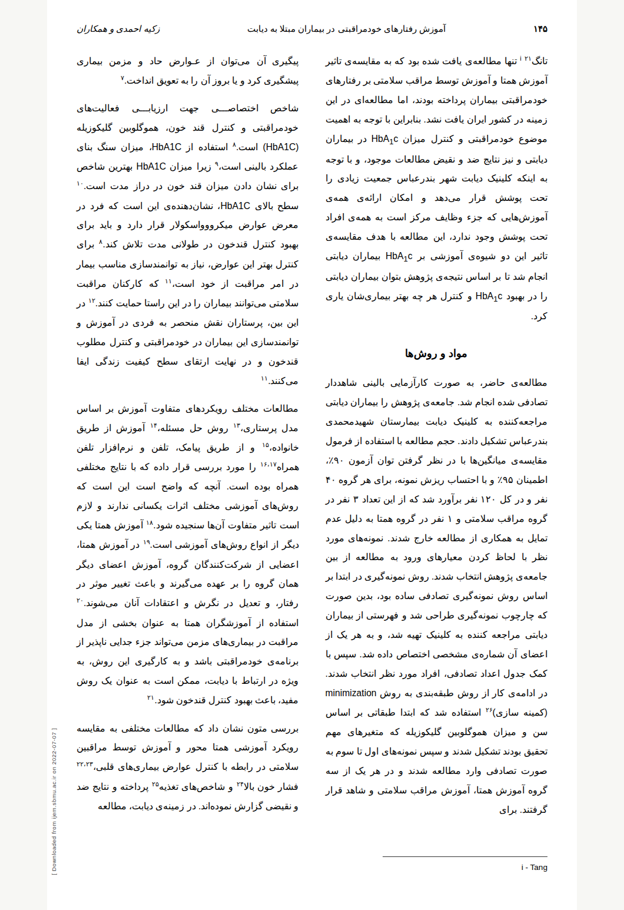۱۴۵
آموزش رفتارهای خودمراقبتی در بیماران مبتلا به دیابت
زکیه احمدی و همکاران
تانگi ۲۱ تنها مطالعه‌ی یافت شده بود که به مقایسه‌ی تاثیر آموزش همتا و آموزش توسط مراقب سلامتی بر رفتارهای خودمراقبتی بیماران پرداخته بودند، اما مطالعه‌ای در این زمینه در کشور ایران یافت نشد. بنابراین با توجه به اهمیت موضوع خودمراقبتی و کنترل میزان HbA1c در بیماران دیابتی و نیز نتایج ضد و نقیض مطالعات موجود، و با توجه به اینکه کلینیک دیابت شهر بندرعباس جمعیت زیادی را تحت پوشش قرار می‌دهد و امکان ارائه‌ی همه‌ی آموزش‌هایی که جزء وظایف مرکز است به همه‌ی افراد تحت پوشش وجود ندارد، این مطالعه با هدف مقایسه‌ی تاثیر این دو شیوه‌ی آموزشی بر HbA1c بیماران دیابتی انجام شد تا بر اساس نتیجه‌ی پژوهش بتوان بیماران دیابتی را در بهبود HbA1c و کنترل هر چه بهتر بیماری‌شان یاری کرد.
مواد و روش‌ها
مطالعه‌ی حاضر، به صورت کارآزمایی بالینی شاهددار تصادفی شده انجام شد. جامعه‌ی پژوهش را بیماران دیابتی مراجعه‌کننده به کلینیک دیابت بیمارستان شهیدمحمدی بندرعباس تشکیل دادند. حجم مطالعه با استفاده از فرمول مقایسه‌ی میانگین‌ها با در نظر گرفتن توان آزمون ۹۰٪، اطمینان ۹۵٪ و با احتساب ریزش نمونه، برای هر گروه ۴۰ نفر و در کل ۱۲۰ نفر برآورد شد که از این تعداد ۳ نفر در گروه مراقب سلامتی و ۱ نفر در گروه همتا به دلیل عدم تمایل به همکاری از مطالعه خارج شدند. نمونه‌های مورد نظر با لحاظ کردن معیارهای ورود به مطالعه از بین جامعه‌ی پژوهش انتخاب شدند. روش نمونه‌گیری در ابتدا بر اساس روش نمونه‌گیری تصادفی ساده بود، بدین صورت که چارچوب نمونه‌گیری طراحی شد و فهرستی از بیماران دیابتی مراجعه کننده به کلینیک تهیه شد، و به هر یک از اعضای آن شماره‌ی مشخصی اختصاص داده شد. سپس با کمک جدول اعداد تصادفی، افراد مورد نظر انتخاب شدند. در ادامه‌ی کار از روش طبقه‌بندی به روش minimization (کمینه سازی)۲۶ استفاده شد که ابتدا طبقاتی بر اساس سن و میزان هموگلوبین گلیکوزیله که متغیرهای مهم تحقیق بودند تشکیل شدند و سپس نمونه‌های اول تا سوم به صورت تصادفی وارد مطالعه شدند و در هر یک از سه گروه آموزش همتا، آموزش مراقب سلامتی و شاهد قرار گرفتند. برای
پیگیری آن می‌توان از عـوارض حاد و مزمن بیماری پیشگیری کرد و یا بروز آن را به تعویق انداخت.۷
شاخص اختصاصـــی جهت ارزیابـــی فعالیت‌های خودمراقبتی و کنترل قند خون، هموگلوبین گلیکوزیله (HbA1C) است.۸ استفاده از HbA1C، میزان سنگ بنای عملکرد بالینی است،۹ زیرا میزان HbA1C بهترین شاخص برای نشان دادن میزان قند خون در دراز مدت است.۱۰ سطح بالای HbA1C، نشان‌دهنده‌ی این است که فرد در معرض عوارض میکرووواسکولار قرار دارد و باید برای بهبود کنترل قندخون در طولانی مدت تلاش کند.۸ برای کنترل بهتر این عوارض، نیاز به توانمندسازی مناسب بیمار در امر مراقبت از خود است،۱۱ که کارکنان مراقبت سلامتی می‌توانند بیماران را در این راستا حمایت کنند.۱۲ در این بین، پرستاران نقش منحصر به فردی در آموزش و توانمندسازی این بیماران در خودمراقبتی و کنترل مطلوب قندخون و در نهایت ارتقای سطح کیفیت زندگی ایفا می‌کنند.۱۱
مطالعات مختلف رویکردهای متفاوت آموزش بر اساس مدل پرستاری،۱۳ روش حل مسئله،۱۴ آموزش از طریق خانواده،۱۵ و از طریق پیامک، تلفن و نرم‌افزار تلفن همراه۱۶،۱۷ را مورد بررسی قرار داده که با نتایج مختلفی همراه بوده است. آنچه که واضح است این است که روش‌های آموزشی مختلف اثرات یکسانی ندارند و لازم است تاثیر متفاوت آن‌ها سنجیده شود.۱۸ آموزش همتا یکی دیگر از انواع روش‌های آموزشی است.۱۹ در آموزش همتا، اعضایی از شرکت‌کنندگان گروه، آموزش اعضای دیگر همان گروه را بر عهده می‌گیرند و باعث تغییر موثر در رفتار، و تعدیل در نگرش و اعتقادات آنان می‌شوند.۲۰ استفاده از آموزشگران همتا به عنوان بخشی از مدل مراقبت در بیماری‌های مزمن می‌تواند جزء جدایی ناپذیر از برنامه‌ی خودمراقبتی باشد و به کارگیری این روش، به ویژه در ارتباط با دیابت، ممکن است به عنوان یک روش مفید، باعث بهبود کنترل قندخون شود.۲۱
بررسی متون نشان داد که مطالعات مختلفی به مقایسه رویکرد آموزشی همتا محور و آموزش توسط مراقبین سلامتی در رابطه با کنترل عوارض بیماری‌های قلبی،۲۲،۲۳ فشار خون بالا۲۴ و شاخص‌های تغذیه۲۵ پرداخته و نتایج ضد و نقیضی گزارش نموده‌اند. در زمینه‌ی دیابت، مطالعه
i - Tang
[ Downloaded from ijem.sbmu.ac.ir on 2022-07-07 ]